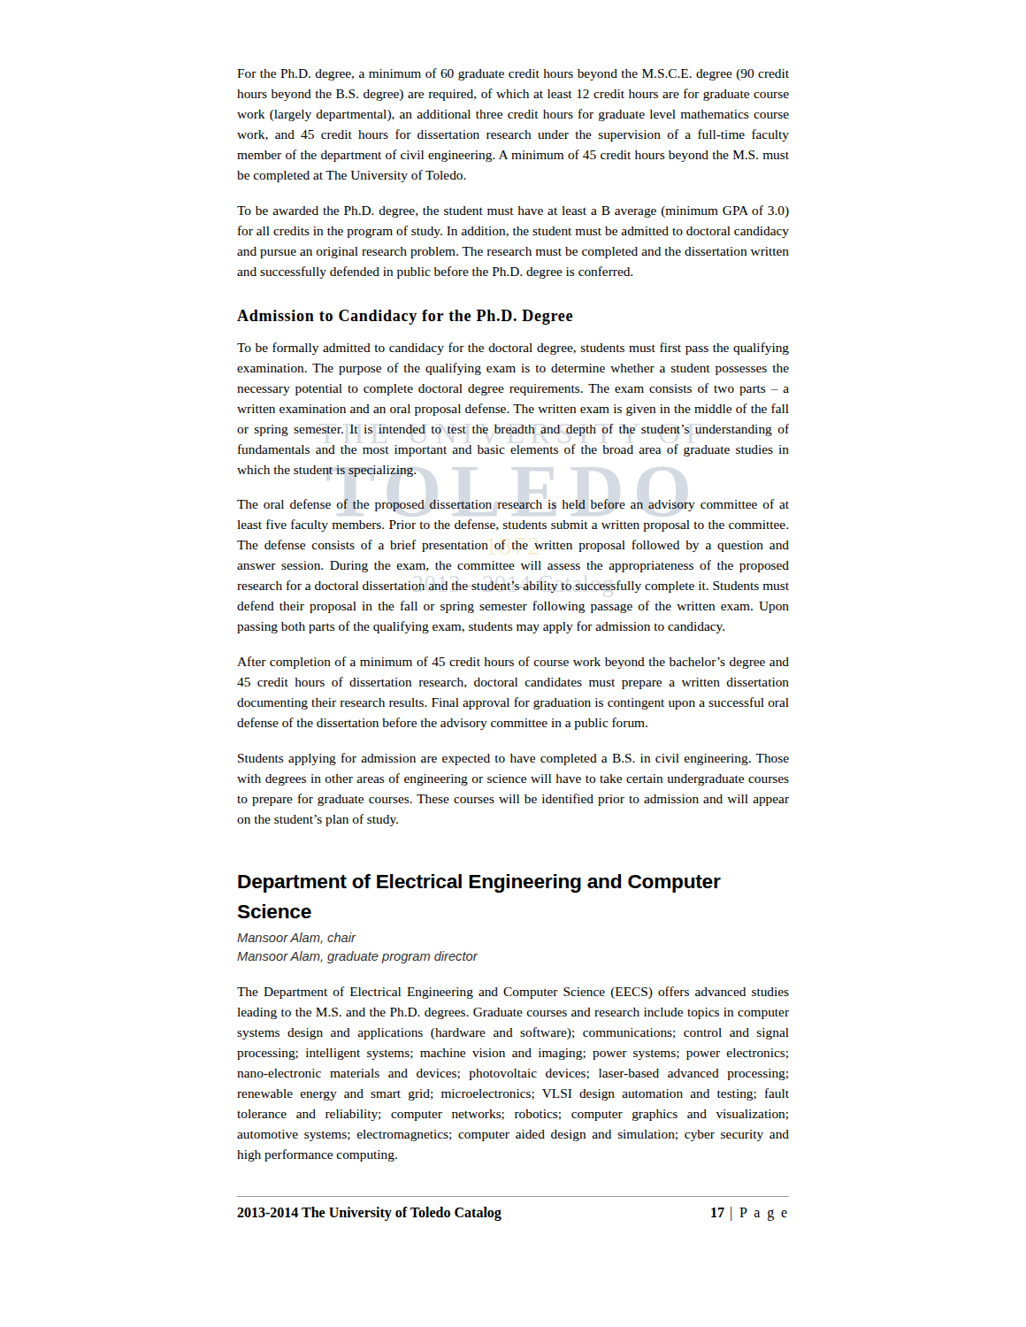THE UNIVERSITY OF
TOLEDO
1872
2013 - 2014 Catalog
For the Ph.D. degree, a minimum of 60 graduate credit hours beyond the M.S.C.E. degree (90 credit hours beyond the B.S. degree) are required, of which at least 12 credit hours are for graduate course work (largely departmental), an additional three credit hours for graduate level mathematics course work, and 45 credit hours for dissertation research under the supervision of a full-time faculty member of the department of civil engineering. A minimum of 45 credit hours beyond the M.S. must be completed at The University of Toledo.
To be awarded the Ph.D. degree, the student must have at least a B average (minimum GPA of 3.0) for all credits in the program of study. In addition, the student must be admitted to doctoral candidacy and pursue an original research problem. The research must be completed and the dissertation written and successfully defended in public before the Ph.D. degree is conferred.
Admission to Candidacy for the Ph.D. Degree
To be formally admitted to candidacy for the doctoral degree, students must first pass the qualifying examination. The purpose of the qualifying exam is to determine whether a student possesses the necessary potential to complete doctoral degree requirements. The exam consists of two parts – a written examination and an oral proposal defense. The written exam is given in the middle of the fall or spring semester. It is intended to test the breadth and depth of the student’s understanding of fundamentals and the most important and basic elements of the broad area of graduate studies in which the student is specializing.
The oral defense of the proposed dissertation research is held before an advisory committee of at least five faculty members. Prior to the defense, students submit a written proposal to the committee. The defense consists of a brief presentation of the written proposal followed by a question and answer session. During the exam, the committee will assess the appropriateness of the proposed research for a doctoral dissertation and the student’s ability to successfully complete it. Students must defend their proposal in the fall or spring semester following passage of the written exam. Upon passing both parts of the qualifying exam, students may apply for admission to candidacy.
After completion of a minimum of 45 credit hours of course work beyond the bachelor’s degree and 45 credit hours of dissertation research, doctoral candidates must prepare a written dissertation documenting their research results. Final approval for graduation is contingent upon a successful oral defense of the dissertation before the advisory committee in a public forum.
Students applying for admission are expected to have completed a B.S. in civil engineering. Those with degrees in other areas of engineering or science will have to take certain undergraduate courses to prepare for graduate courses. These courses will be identified prior to admission and will appear on the student’s plan of study.
Department of Electrical Engineering and Computer Science
Mansoor Alam, chair
Mansoor Alam, graduate program director
The Department of Electrical Engineering and Computer Science (EECS) offers advanced studies leading to the M.S. and the Ph.D. degrees. Graduate courses and research include topics in computer systems design and applications (hardware and software); communications; control and signal processing; intelligent systems; machine vision and imaging; power systems; power electronics; nano-electronic materials and devices; photovoltaic devices; laser-based advanced processing; renewable energy and smart grid; microelectronics; VLSI design automation and testing; fault tolerance and reliability; computer networks; robotics; computer graphics and visualization; automotive systems; electromagnetics; computer aided design and simulation; cyber security and high performance computing.
2013-2014 The University of Toledo Catalog
17 | P a g e